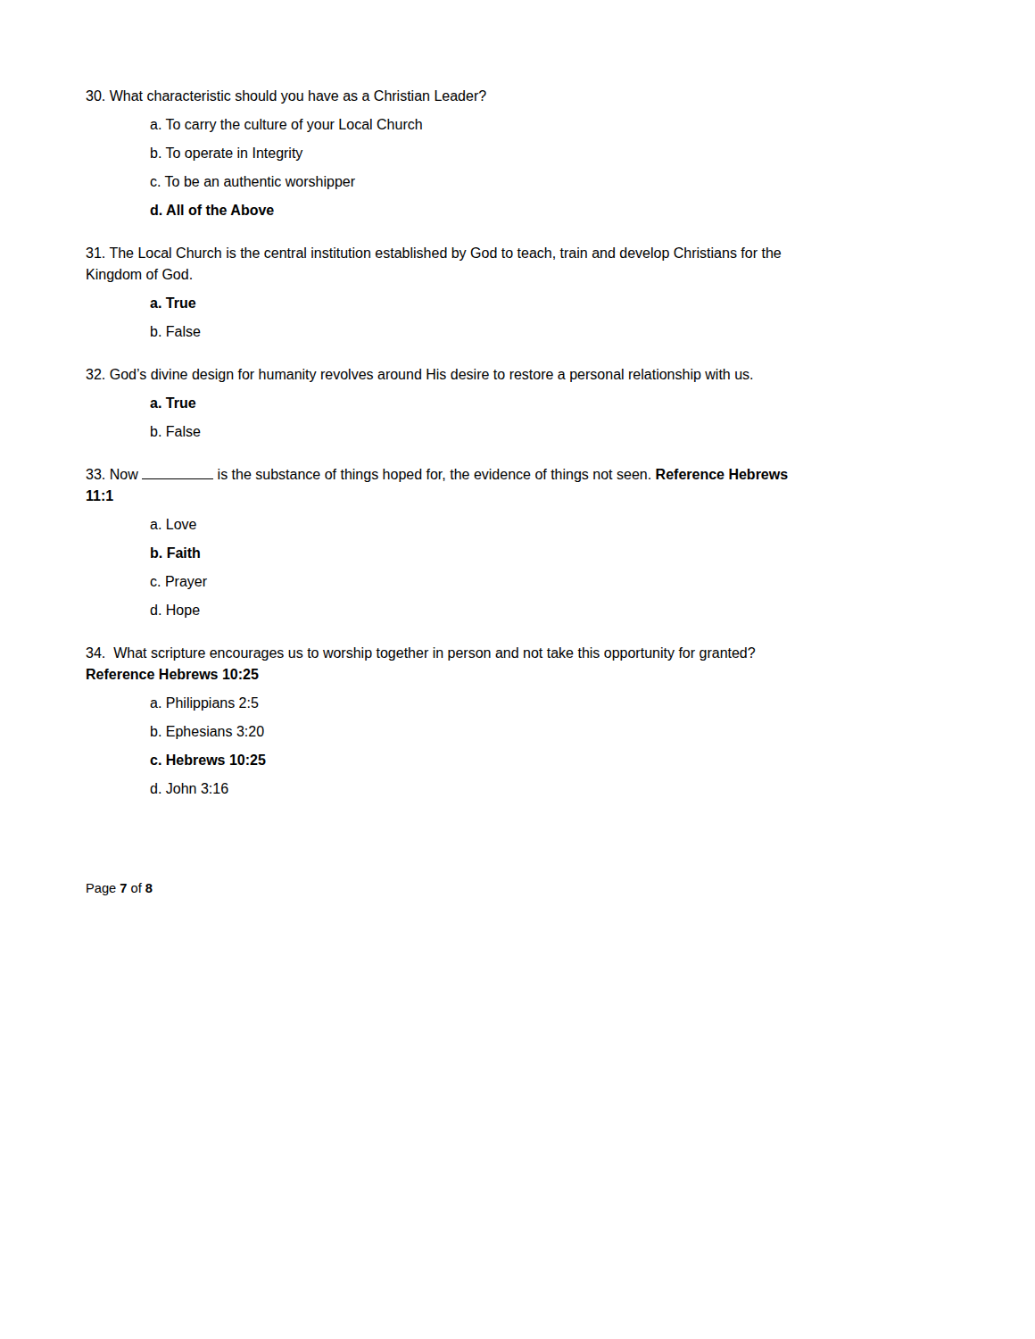30. What characteristic should you have as a Christian Leader?
a. To carry the culture of your Local Church
b. To operate in Integrity
c. To be an authentic worshipper
d. All of the Above
31. The Local Church is the central institution established by God to teach, train and develop Christians for the Kingdom of God.
a. True
b. False
32. God’s divine design for humanity revolves around His desire to restore a personal relationship with us.
a. True
b. False
33. Now is the substance of things hoped for, the evidence of things not seen. Reference Hebrews 11:1
a. Love
b. Faith
c. Prayer
d. Hope
34. What scripture encourages us to worship together in person and not take this opportunity for granted? Reference Hebrews 10:25
a. Philippians 2:5
b. Ephesians 3:20
c. Hebrews 10:25
d. John 3:16
Page 7 of 8